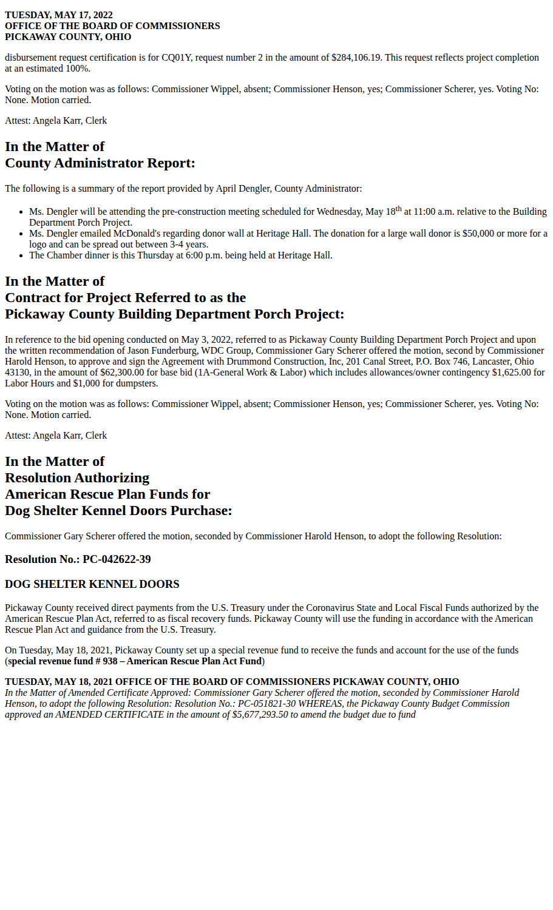TUESDAY, MAY 17, 2022
OFFICE OF THE BOARD OF COMMISSIONERS
PICKAWAY COUNTY, OHIO
disbursement request certification is for CQ01Y, request number 2 in the amount of $284,106.19. This request reflects project completion at an estimated 100%.
Voting on the motion was as follows: Commissioner Wippel, absent; Commissioner Henson, yes; Commissioner Scherer, yes. Voting No: None. Motion carried.
Attest: Angela Karr, Clerk
In the Matter of
County Administrator Report:
The following is a summary of the report provided by April Dengler, County Administrator:
Ms. Dengler will be attending the pre-construction meeting scheduled for Wednesday, May 18th at 11:00 a.m. relative to the Building Department Porch Project.
Ms. Dengler emailed McDonald's regarding donor wall at Heritage Hall. The donation for a large wall donor is $50,000 or more for a logo and can be spread out between 3-4 years.
The Chamber dinner is this Thursday at 6:00 p.m. being held at Heritage Hall.
In the Matter of
Contract for Project Referred to as the
Pickaway County Building Department Porch Project:
In reference to the bid opening conducted on May 3, 2022, referred to as Pickaway County Building Department Porch Project and upon the written recommendation of Jason Funderburg, WDC Group, Commissioner Gary Scherer offered the motion, second by Commissioner Harold Henson, to approve and sign the Agreement with Drummond Construction, Inc, 201 Canal Street, P.O. Box 746, Lancaster, Ohio 43130, in the amount of $62,300.00 for base bid (1A-General Work & Labor) which includes allowances/owner contingency $1,625.00 for Labor Hours and $1,000 for dumpsters.
Voting on the motion was as follows: Commissioner Wippel, absent; Commissioner Henson, yes; Commissioner Scherer, yes. Voting No: None. Motion carried.
Attest: Angela Karr, Clerk
In the Matter of
Resolution Authorizing
American Rescue Plan Funds for
Dog Shelter Kennel Doors Purchase:
Commissioner Gary Scherer offered the motion, seconded by Commissioner Harold Henson, to adopt the following Resolution:
Resolution No.: PC-042622-39
DOG SHELTER KENNEL DOORS
Pickaway County received direct payments from the U.S. Treasury under the Coronavirus State and Local Fiscal Funds authorized by the American Rescue Plan Act, referred to as fiscal recovery funds. Pickaway County will use the funding in accordance with the American Rescue Plan Act and guidance from the U.S. Treasury.
On Tuesday, May 18, 2021, Pickaway County set up a special revenue fund to receive the funds and account for the use of the funds (special revenue fund # 938 – American Rescue Plan Act Fund)
TUESDAY, MAY 18, 2021 OFFICE OF THE BOARD OF COMMISSIONERS PICKAWAY COUNTY, OHIO
In the Matter of Amended Certificate Approved: Commissioner Gary Scherer offered the motion, seconded by Commissioner Harold Henson, to adopt the following Resolution: Resolution No.: PC-051821-30 WHEREAS, the Pickaway County Budget Commission approved an AMENDED CERTIFICATE in the amount of $5,677,293.50 to amend the budget due to fund